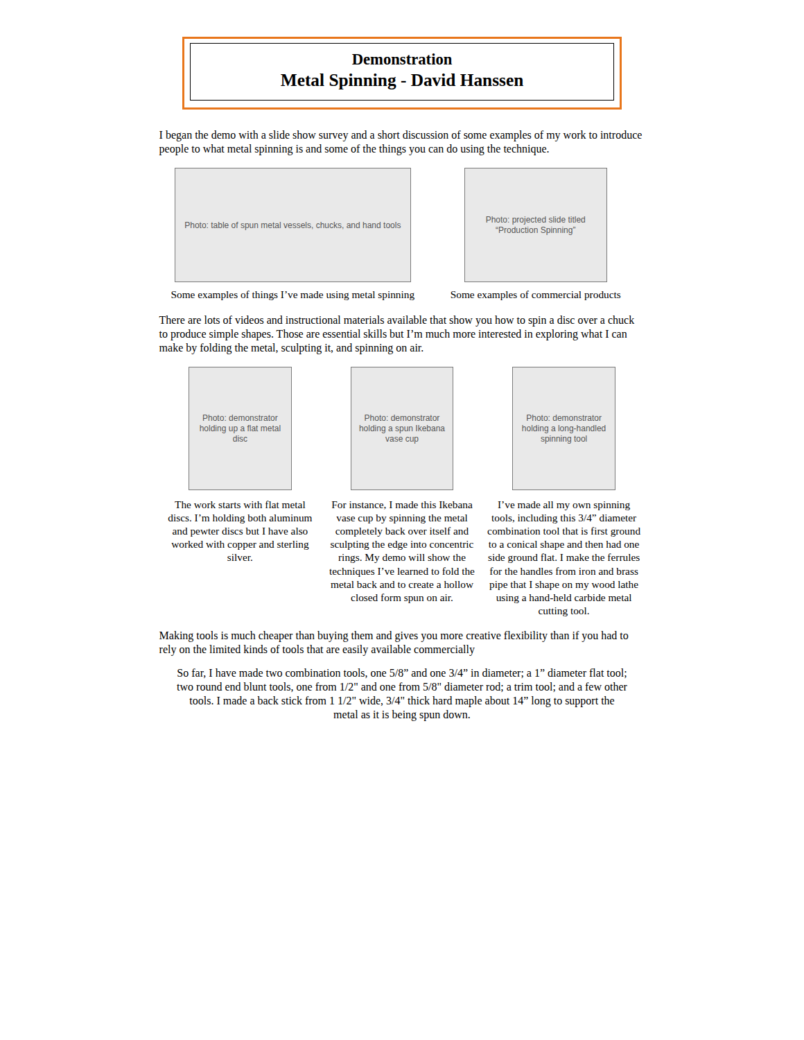Demonstration
Metal Spinning - David Hanssen
I began the demo with a slide show survey and a short discussion of some examples of my work to introduce people to what metal spinning is and some of the things you can do using the technique.
| Photo: table of spun metal vessels, chucks, and hand tools Some examples of things I’ve made using metal spinning | Photo: projected slide titled “Production Spinning” Some examples of commercial products |
There are lots of videos and instructional materials available that show you how to spin a disc over a chuck to produce simple shapes. Those are essential skills but I’m much more interested in exploring what I can make by folding the metal, sculpting it, and spinning on air.
| Photo: demonstrator holding up a flat metal disc The work starts with flat metal discs. I’m holding both aluminum and pewter discs but I have also worked with copper and sterling silver. | Photo: demonstrator holding a spun Ikebana vase cup For instance, I made this Ikebana vase cup by spinning the metal completely back over itself and sculpting the edge into concentric rings. My demo will show the techniques I’ve learned to fold the metal back and to create a hollow closed form spun on air. | Photo: demonstrator holding a long-handled spinning tool I’ve made all my own spinning tools, including this 3/4” diameter combination tool that is first ground to a conical shape and then had one side ground flat. I make the ferrules for the handles from iron and brass pipe that I shape on my wood lathe using a hand-held carbide metal cutting tool. |
Making tools is much cheaper than buying them and gives you more creative flexibility than if you had to rely on the limited kinds of tools that are easily available commercially
So far, I have made two combination tools, one 5/8” and one 3/4” in diameter; a 1” diameter flat tool; two round end blunt tools, one from 1/2" and one from 5/8" diameter rod; a trim tool; and a few other tools. I made a back stick from 1 1/2" wide, 3/4" thick hard maple about 14” long to support the metal as it is being spun down.